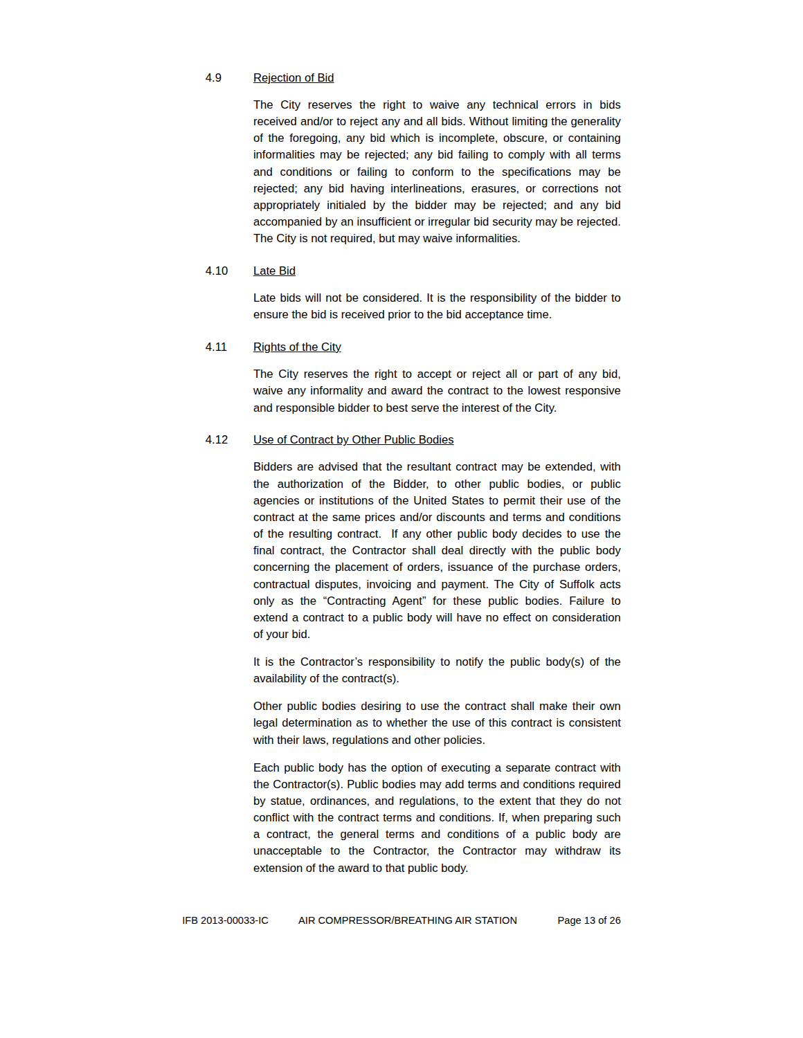4.9
Rejection of Bid
The City reserves the right to waive any technical errors in bids received and/or to reject any and all bids. Without limiting the generality of the foregoing, any bid which is incomplete, obscure, or containing informalities may be rejected; any bid failing to comply with all terms and conditions or failing to conform to the specifications may be rejected; any bid having interlineations, erasures, or corrections not appropriately initialed by the bidder may be rejected; and any bid accompanied by an insufficient or irregular bid security may be rejected. The City is not required, but may waive informalities.
4.10
Late Bid
Late bids will not be considered. It is the responsibility of the bidder to ensure the bid is received prior to the bid acceptance time.
4.11
Rights of the City
The City reserves the right to accept or reject all or part of any bid, waive any informality and award the contract to the lowest responsive and responsible bidder to best serve the interest of the City.
4.12
Use of Contract by Other Public Bodies
Bidders are advised that the resultant contract may be extended, with the authorization of the Bidder, to other public bodies, or public agencies or institutions of the United States to permit their use of the contract at the same prices and/or discounts and terms and conditions of the resulting contract. If any other public body decides to use the final contract, the Contractor shall deal directly with the public body concerning the placement of orders, issuance of the purchase orders, contractual disputes, invoicing and payment. The City of Suffolk acts only as the “Contracting Agent” for these public bodies. Failure to extend a contract to a public body will have no effect on consideration of your bid.
It is the Contractor’s responsibility to notify the public body(s) of the availability of the contract(s).
Other public bodies desiring to use the contract shall make their own legal determination as to whether the use of this contract is consistent with their laws, regulations and other policies.
Each public body has the option of executing a separate contract with the Contractor(s). Public bodies may add terms and conditions required by statue, ordinances, and regulations, to the extent that they do not conflict with the contract terms and conditions. If, when preparing such a contract, the general terms and conditions of a public body are unacceptable to the Contractor, the Contractor may withdraw its extension of the award to that public body.
IFB 2013-00033-IC
AIR COMPRESSOR/BREATHING AIR STATION
Page 13 of 26